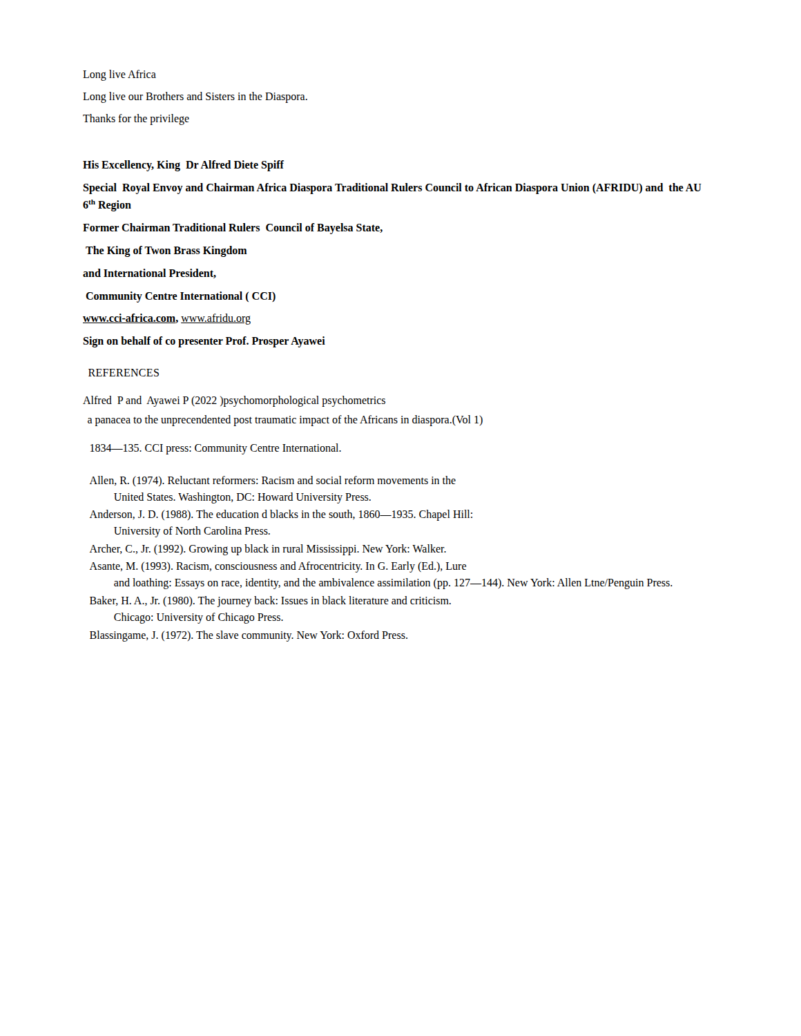Long live Africa
Long live our Brothers and Sisters in the Diaspora.
Thanks for the privilege
His Excellency, King Dr Alfred Diete Spiff
Special Royal Envoy and Chairman Africa Diaspora Traditional Rulers Council to African Diaspora Union (AFRIDU) and the AU 6th Region
Former Chairman Traditional Rulers Council of Bayelsa State,
The King of Twon Brass Kingdom
and International President,
Community Centre International ( CCI)
www.cci-africa.com, www.afridu.org
Sign on behalf of co presenter Prof. Prosper Ayawei
REFERENCES
Alfred P and Ayawei P (2022 )psychomorphological psychometrics
a panacea to the unprecendented post traumatic impact of the Africans in diaspora.(Vol 1)
1834—135. CCI press: Community Centre International.
Allen, R. (1974). Reluctant reformers: Racism and social reform movements in the United States. Washington, DC: Howard University Press.
Anderson, J. D. (1988). The education d blacks in the south, 1860—1935. Chapel Hill: University of North Carolina Press.
Archer, C., Jr. (1992). Growing up black in rural Mississippi. New York: Walker.
Asante, M. (1993). Racism, consciousness and Afrocentricity. In G. Early (Ed.), Lureand loathing: Essays on race, identity, and the ambivalence assimilation (pp. 127—144). New York: Allen Ltne/Penguin Press.
Baker, H. A., Jr. (1980). The journey back: Issues in black literature and criticism. Chicago: University of Chicago Press.
Blassingame, J. (1972). The slave community. New York: Oxford Press.